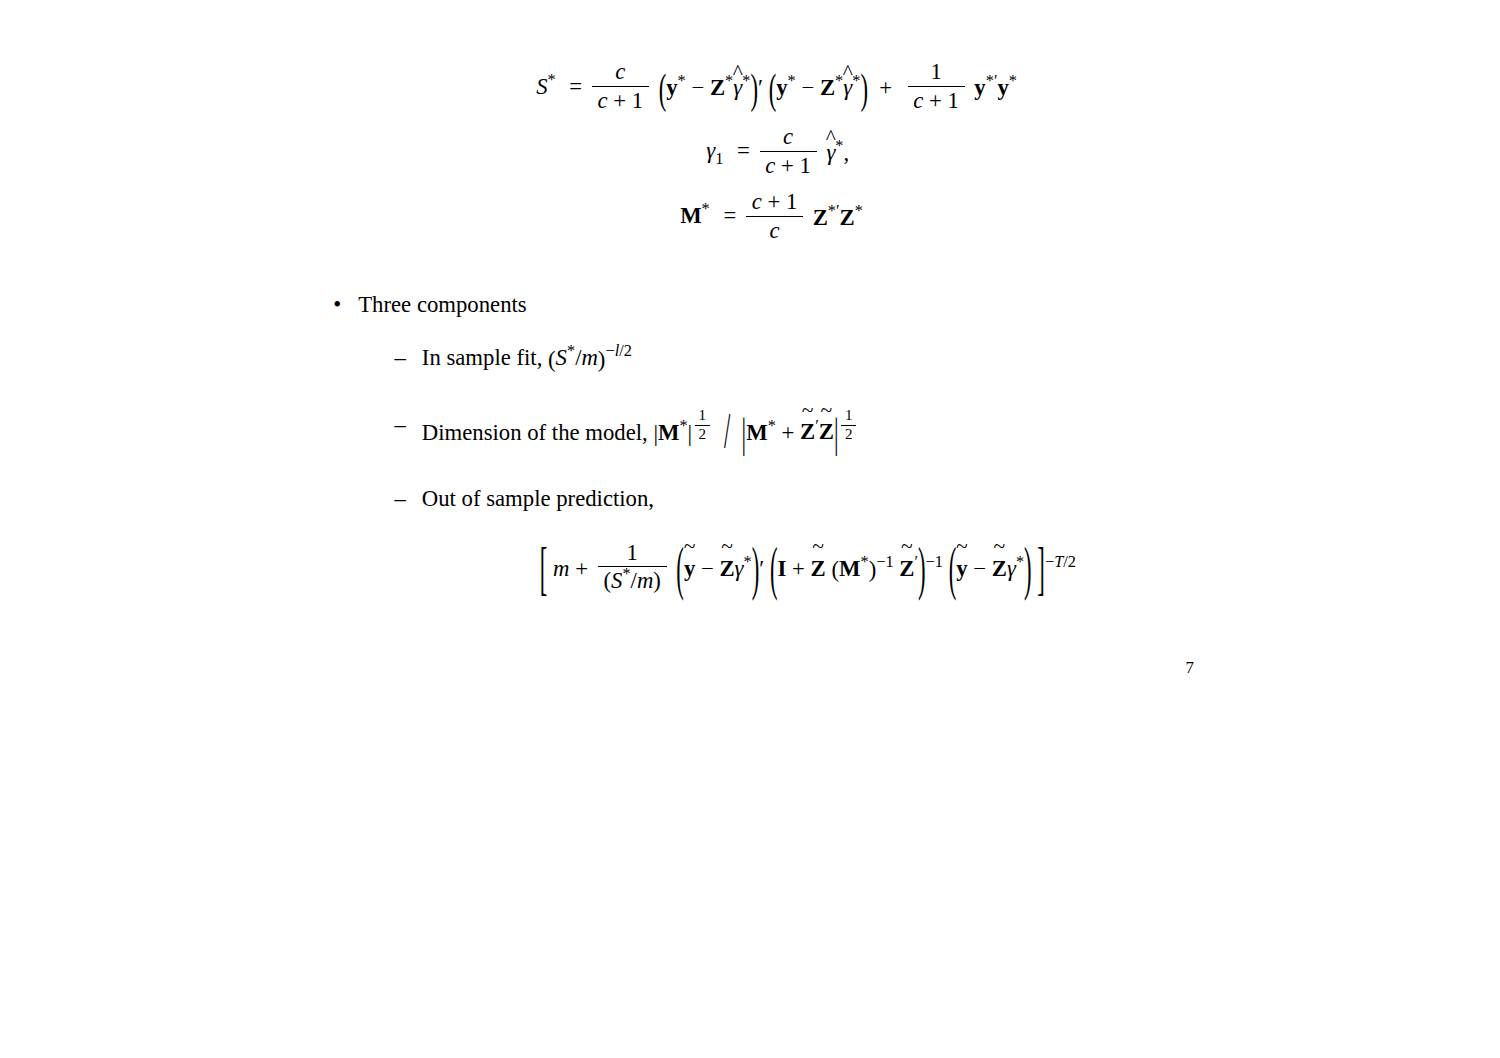S* = cc + 1 (y* − Z*^γ*)′ (y* − Z*^γ*) + 1 c + 1 y*′y*
γ1 = cc + 1 ^γ*,
M* = c + 1 c Z*′Z*
Three components
In sample fit, (S*/m)−l/2
Dimension of the model, |M*|12 / |M* + ~Z′~Z|12
Out of sample prediction,
[ m + 1(S*/m) (~y − ~Z γ*)′ (I + ~Z (M*)−1 ~Z′)−1 (~y − ~Z γ*) ]−T/2
7